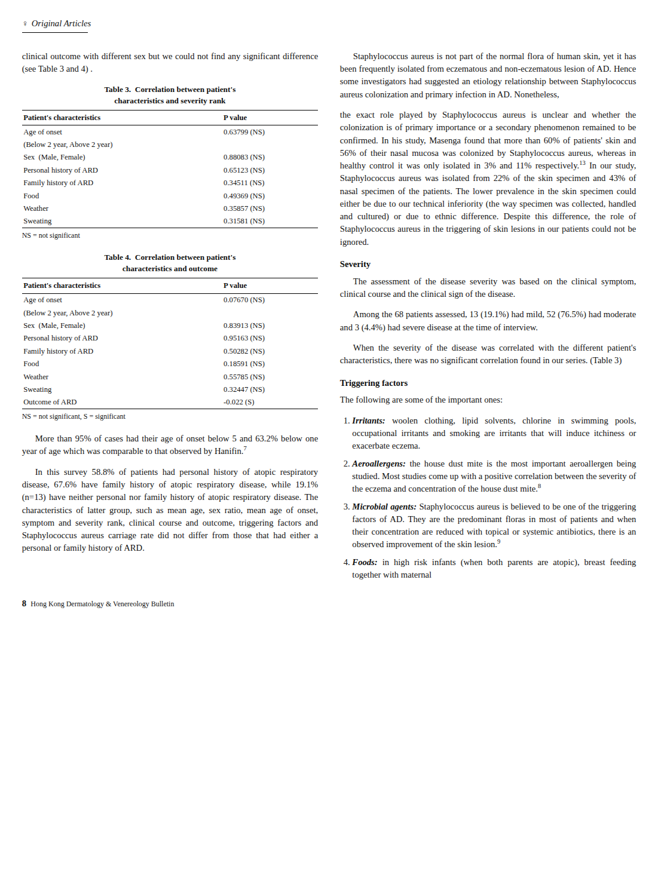Original Articles
clinical outcome with different sex but we could not find any significant difference (see Table 3 and 4) .
Table 3. Correlation between patient's characteristics and severity rank
| Patient's characteristics | P value |
| --- | --- |
| Age of onset | 0.63799 (NS) |
| (Below 2 year, Above 2 year) | |
| Sex (Male, Female) | 0.88083 (NS) |
| Personal history of ARD | 0.65123 (NS) |
| Family history of ARD | 0.34511 (NS) |
| Food | 0.49369 (NS) |
| Weather | 0.35857 (NS) |
| Sweating | 0.31581 (NS) |
NS = not significant
Table 4. Correlation between patient's characteristics and outcome
| Patient's characteristics | P value |
| --- | --- |
| Age of onset | 0.07670 (NS) |
| (Below 2 year, Above 2 year) | |
| Sex (Male, Female) | 0.83913 (NS) |
| Personal history of ARD | 0.95163 (NS) |
| Family history of ARD | 0.50282 (NS) |
| Food | 0.18591 (NS) |
| Weather | 0.55785 (NS) |
| Sweating | 0.32447 (NS) |
| Outcome of ARD | -0.022 (S) |
NS = not significant, S = significant
More than 95% of cases had their age of onset below 5 and 63.2% below one year of age which was comparable to that observed by Hanifin.7
In this survey 58.8% of patients had personal history of atopic respiratory disease, 67.6% have family history of atopic respiratory disease, while 19.1% (n=13) have neither personal nor family history of atopic respiratory disease. The characteristics of latter group, such as mean age, sex ratio, mean age of onset, symptom and severity rank, clinical course and outcome, triggering factors and Staphylococcus aureus carriage rate did not differ from those that had either a personal or family history of ARD.
Staphylococcus aureus is not part of the normal flora of human skin, yet it has been frequently isolated from eczematous and non-eczematous lesion of AD. Hence some investigators had suggested an etiology relationship between Staphylococcus aureus colonization and primary infection in AD. Nonetheless,
the exact role played by Staphylococcus aureus is unclear and whether the colonization is of primary importance or a secondary phenomenon remained to be confirmed. In his study, Masenga found that more than 60% of patients' skin and 56% of their nasal mucosa was colonized by Staphylococcus aureus, whereas in healthy control it was only isolated in 3% and 11% respectively.13 In our study, Staphylococcus aureus was isolated from 22% of the skin specimen and 43% of nasal specimen of the patients. The lower prevalence in the skin specimen could either be due to our technical inferiority (the way specimen was collected, handled and cultured) or due to ethnic difference. Despite this difference, the role of Staphylococcus aureus in the triggering of skin lesions in our patients could not be ignored.
Severity
The assessment of the disease severity was based on the clinical symptom, clinical course and the clinical sign of the disease.
Among the 68 patients assessed, 13 (19.1%) had mild, 52 (76.5%) had moderate and 3 (4.4%) had severe disease at the time of interview.
When the severity of the disease was correlated with the different patient's characteristics, there was no significant correlation found in our series. (Table 3)
Triggering factors
The following are some of the important ones:
Irritants: woolen clothing, lipid solvents, chlorine in swimming pools, occupational irritants and smoking are irritants that will induce itchiness or exacerbate eczema.
Aeroallergens: the house dust mite is the most important aeroallergen being studied. Most studies come up with a positive correlation between the severity of the eczema and concentration of the house dust mite.8
Microbial agents: Staphylococcus aureus is believed to be one of the triggering factors of AD. They are the predominant floras in most of patients and when their concentration are reduced with topical or systemic antibiotics, there is an observed improvement of the skin lesion.9
Foods: in high risk infants (when both parents are atopic), breast feeding together with maternal
8 Hong Kong Dermatology & Venereology Bulletin